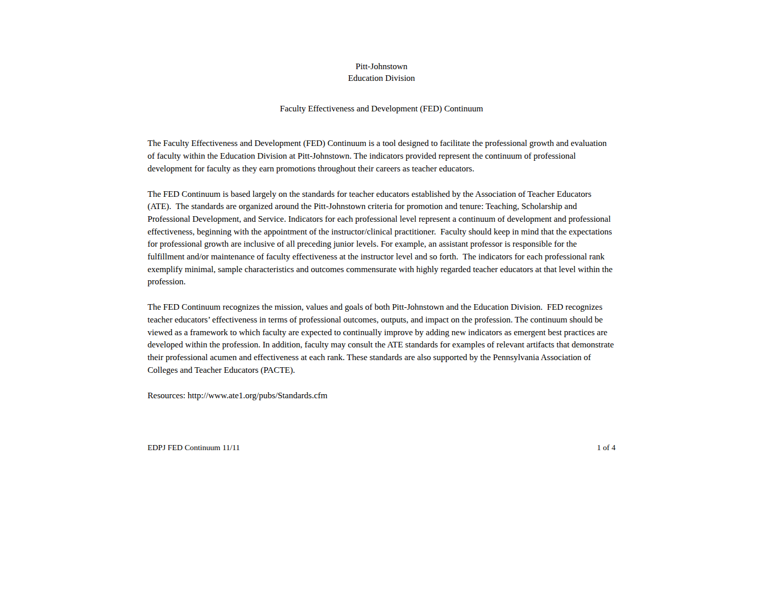Pitt-Johnstown
Education Division
Faculty Effectiveness and Development (FED) Continuum
The Faculty Effectiveness and Development (FED) Continuum is a tool designed to facilitate the professional growth and evaluation of faculty within the Education Division at Pitt-Johnstown. The indicators provided represent the continuum of professional development for faculty as they earn promotions throughout their careers as teacher educators.
The FED Continuum is based largely on the standards for teacher educators established by the Association of Teacher Educators (ATE). The standards are organized around the Pitt-Johnstown criteria for promotion and tenure: Teaching, Scholarship and Professional Development, and Service. Indicators for each professional level represent a continuum of development and professional effectiveness, beginning with the appointment of the instructor/clinical practitioner. Faculty should keep in mind that the expectations for professional growth are inclusive of all preceding junior levels. For example, an assistant professor is responsible for the fulfillment and/or maintenance of faculty effectiveness at the instructor level and so forth. The indicators for each professional rank exemplify minimal, sample characteristics and outcomes commensurate with highly regarded teacher educators at that level within the profession.
The FED Continuum recognizes the mission, values and goals of both Pitt-Johnstown and the Education Division. FED recognizes teacher educators’ effectiveness in terms of professional outcomes, outputs, and impact on the profession. The continuum should be viewed as a framework to which faculty are expected to continually improve by adding new indicators as emergent best practices are developed within the profession. In addition, faculty may consult the ATE standards for examples of relevant artifacts that demonstrate their professional acumen and effectiveness at each rank. These standards are also supported by the Pennsylvania Association of Colleges and Teacher Educators (PACTE).
Resources: http://www.ate1.org/pubs/Standards.cfm
EDPJ FED Continuum 11/11 1 of 4